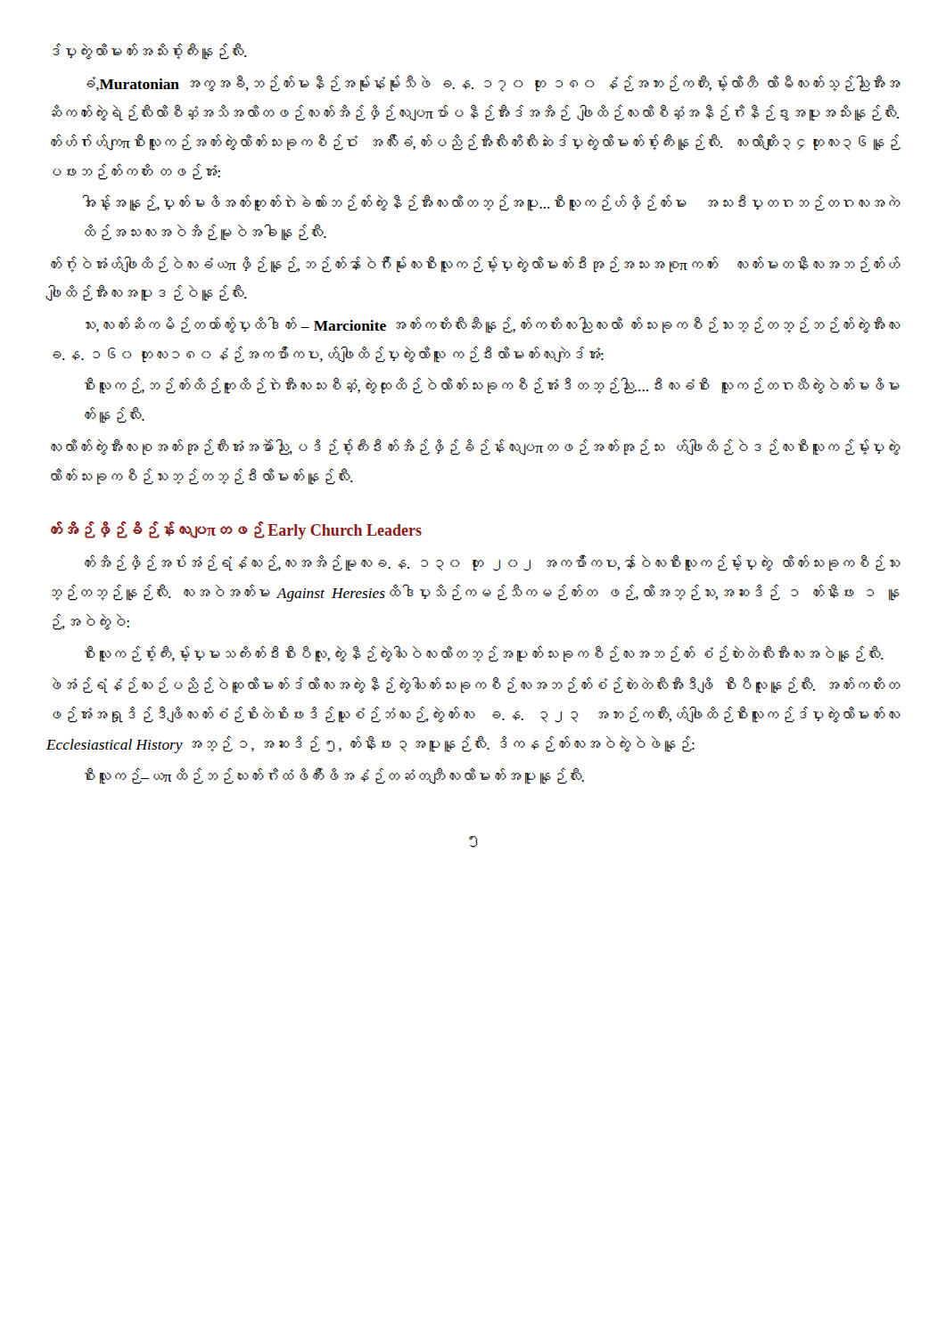ဒ်ပှၤကွဲးလံာ်မၤတၢ်အသိးစ့ၢ်ကီးနူဉ်လီၤ.
ခံ,Muratonian အကွအခီ,ဘဉ်တၢ်မၤနီဉ်အမုၢ်နံၤမုၢ်သီဖဲ ခ.န. ၁၇၀ တုၤ ၁၈၀ နံဉ်အဘၢဉ်ကတီၤ,မ့ၢ်လံာ်တီ လံာ်မီလၢတၢ်သ့ဉ်ညါအီၤအဆိကတၢၢ်ကွဲးရဲဉ်လီၤလံာ်စီဆှံအသိအလံာ်တဖဉ်လၢတၢ်အိဉ်ဖှိဉ်လၢပျπပာ်ပနီဉ်အီၤဒ်အအိဉ် ဖျါထိဉ်လၢလံာ်စီဆှံအနီဉ်ဂံၢ်နီဉ်ဒွးအပူၤအသိးနူဉ်လီၤ. တၢ်ဟ်ဂၢၢ်ဟ်ကျπစီၤလူၤကဉ်အတၢ်ကွဲးလံာ်တၢ်သးခုကစီဉ်ဝံၤ အလီၢ်ခံ,တၢ်ပညိဉ်အီၤလီၤတံၢ်လီၤဆဲးဒ်ပှၤကွဲးလံာ်မၤတၢ်စ့ၢ်ကီးနူဉ်လီၤ. လၢလံာ်ကျိၤ၃၄တုၤလၢ၃၆နူဉ်ပဖးဘဉ်တၢ်ကတိၤ တဖဉ်အံၤ:
အါန့ၢ်အနူဉ်,ပှၤတၢ်မၢဖိအတၢ်ဟူးတၢ်ဂဲၤခဲလၢာ်ဘဉ်တၢ်ကွဲးနီဉ်အီၤလၢလံာ်တဘ့ဉ်အပူၤ...စီၤလူၤကဉ်ဟ်ဖှိဉ်တၢ်မၤ အသးဒီးပှၤတဂၤဘဉ်တဂၤလၢအကဲထိဉ်အသးလၢအဝဲအိဉ်မူဝဲအခါနူဉ်လီၤ.
တၢ်ဂ့ၢ်ဝဲအံၤဟ်ဖျါထိဉ်ဝဲလၢခံယπဖှိဉ်နူဉ်,ဘဉ်တၢ်နာ်ဝဲဂီၢ်မုၢ်လၢစီၤလူၤကဉ်မ့ၢ်ပှၤကွဲးလံာ်မၤတၢ်ဒီးအုဉ်အသးအစုπကတၢၢ် လၢတၢ်မၤတနီၤလၢအဘဉ်တၢ်ဟ်ဖျါထိဉ်အီၤလၢအပူၤဒဉ်ဝဲနူဉ်လီၤ.
သၢ,လၢတၢ်ဆိကမိဉ်တယာ်ကွၢ်ပှၤထိဒါတၢ် – Marcionite အတၢ်ကတိၤလီၤဆီနူဉ်,တၢ်ကတိၤလၢညါလၢလံာ် တၢ်သးခုကစီဉ်သၢဘ့ဉ်တဘ့ဉ်ဘဉ်တၢ်ကွဲးအီၤလၢ ခ.န. ၁၆၀ တုၤလၢ၁၈၀နံဉ်အကပိာ်ကပၤ,ဟ်ဖျါထိဉ်ပှၤကွဲးလံာ်လူၤ ကဉ်ဒီးလံာ်မၤတၢ်လၢကျဲဒ်အံၤ:
စီၤလူၤကဉ်,ဘဉ်တၢ်ထိဉ်ဟူးထိဉ်ဂဲၤအီၤလၢသးစီဆှံ,ကွဲးထုးထိဉ်ဝဲလံာ်တၢ်သးခုကစီဉ်အံၤဒီတဘ့ဉ်ညါ....ဒီးလၢခံစီၤ လူၤကဉ်တဂၤဃီကွဲးဝဲတၢ်မၢဖိမၤတၢ်နူဉ်လီၤ.
လၢလံာ်တၢ်ကွဲးအီၤလၢစုအတၢ်အုဉ်ကီၤအံၤအမဲာ်ညါ,ပဒိဉ်စ့ၢ်ကီးဒီးတၢ်အိဉ်ဖှိဉ်ခိဉ်နၢ်လၢပျπတဖဉ်အတၢ်အုဉ်သး ဟ်ဖျါထိဉ်ဝဲဒဉ်လၢစီၤလူၤကဉ်မ့ၢ်ပှၤကွဲးလံာ်တၢ်သးခုကစီဉ်သၢဘ့ဉ်တဘ့ဉ်ဒီးလံာ်မၤတၢ်နူဉ်လီၤ.
တၢ်အိဉ်ဖှိဉ်ခိဉ်နၢ်လၢပျπတဖဉ် Early Church Leaders
တၢ်အိဉ်ဖှိဉ်အပၢ်အံဉ်ရံနံယၢဉ်,လၢအအိဉ်မူလၢခ.န. ၁၃၀ တုၤ ၂၀၂ အကပိာ်ကပၤ,နာ်ဝဲလၢစီၤလူၤကဉ်မ့ၢ်ပှၤကွဲး လံာ်တၢ်သးခုကစီဉ်သၢဘ့ဉ်တဘ့ဉ်နူဉ်လီၤ. လၢအဝဲအတၢ်မၤ Against Heresiesထိဒါပှၤသိဉ်ကမဉ်သီကမဉ်တၢ်တ ဖဉ်,လံာ်အဘ့ဉ်သၢ,အဆၢဒိဉ် ၁ တၢ်နီၤဖး ၁ နူဉ်,အဝဲကွဲးဝဲ:
စီၤလူၤကဉ်စ့ၢ်ကီး,မ့ၢ်ပှၤမၤသကိးတၢ်ဒီးစီၤပီလူး,ကွဲးနီဉ်ကွဲးဃါဝဲလၢလံာ်တဘ့ဉ်အပူၤတၢ်သးခုကစီဉ်လၢအဘဉ်တၢ် စံဉ်တဲၤတဲလီၤအီၤလၢအဝဲနူဉ်လီၤ.
ဖဲအံဉ်ရံနံဉ်ယၢဉ်ပညိဉ်ဝဲဆူလံာ်မၤတၢ်ဒ်လံာ်လၢအကွဲးနီဉ်ကွဲးဃါတၢ်သးခုကစီဉ်လၢအဘဉ်တၢ်စံဉ်တဲၤတဲလီၤအီၤဒီဖျိ စီၤပီလူးနူဉ်လီၤ. အတၢ်ကတိၤတဖဉ်အံၤအရှုဒိဉ်ဒီဖျိလၢတၢ်စံဉ်စိၤတဲစိၤဖးဒိဉ်ယူၤစံဉ်ဘံယၢဉ်,ကွဲးတၢ်လၢ ခ.န. ၃၂၃ အဘၢဉ်ကတီၤ,ဟ်ဖျါထိဉ်စီၤလူၤကဉ်ဒ်ပှၤကွဲးလံာ်မၤတၢ်လၢ Ecclesiastical History အဘ့ဉ် ၁, အဆၢဒိဉ် ၅, တၢ်နီၤဖး ၃အပူၤနူဉ်လီၤ. ဒိကနဉ်တၢ်လၢအဝဲကွဲးဝဲဖဲနူဉ်:
စီၤလူၤကဉ်–ယπထိဉ်ဘဉ်ဃးတၢ်ဂံၢ်ထံဖိကီၢ်ဖိအနံဉ်တဆံတဘျီလၢလံာ်မၤတၢ်အပူၤနူဉ်လီၤ.
၅